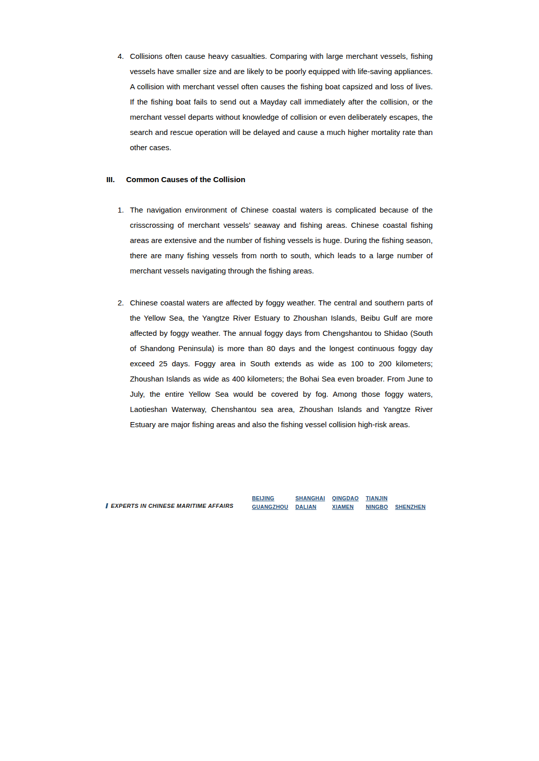Collisions often cause heavy casualties. Comparing with large merchant vessels, fishing vessels have smaller size and are likely to be poorly equipped with life-saving appliances. A collision with merchant vessel often causes the fishing boat capsized and loss of lives. If the fishing boat fails to send out a Mayday call immediately after the collision, or the merchant vessel departs without knowledge of collision or even deliberately escapes, the search and rescue operation will be delayed and cause a much higher mortality rate than other cases.
III. Common Causes of the Collision
The navigation environment of Chinese coastal waters is complicated because of the crisscrossing of merchant vessels’ seaway and fishing areas. Chinese coastal fishing areas are extensive and the number of fishing vessels is huge. During the fishing season, there are many fishing vessels from north to south, which leads to a large number of merchant vessels navigating through the fishing areas.
Chinese coastal waters are affected by foggy weather. The central and southern parts of the Yellow Sea, the Yangtze River Estuary to Zhoushan Islands, Beibu Gulf are more affected by foggy weather. The annual foggy days from Chengshantou to Shidao (South of Shandong Peninsula) is more than 80 days and the longest continuous foggy day exceed 25 days. Foggy area in South extends as wide as 100 to 200 kilometers; Zhoushan Islands as wide as 400 kilometers; the Bohai Sea even broader. From June to July, the entire Yellow Sea would be covered by fog. Among those foggy waters, Laotieshan Waterway, Chenshantou sea area, Zhoushan Islands and Yangtze River Estuary are major fishing areas and also the fishing vessel collision high-risk areas.
EXPERTS IN CHINESE MARITIME AFFAIRS
| BEIJING | SHANGHAI | QINGDAO | TIANJIN |
| GUANGZHOU | DALIAN | XIAMEN | NINGBO | SHENZHEN |